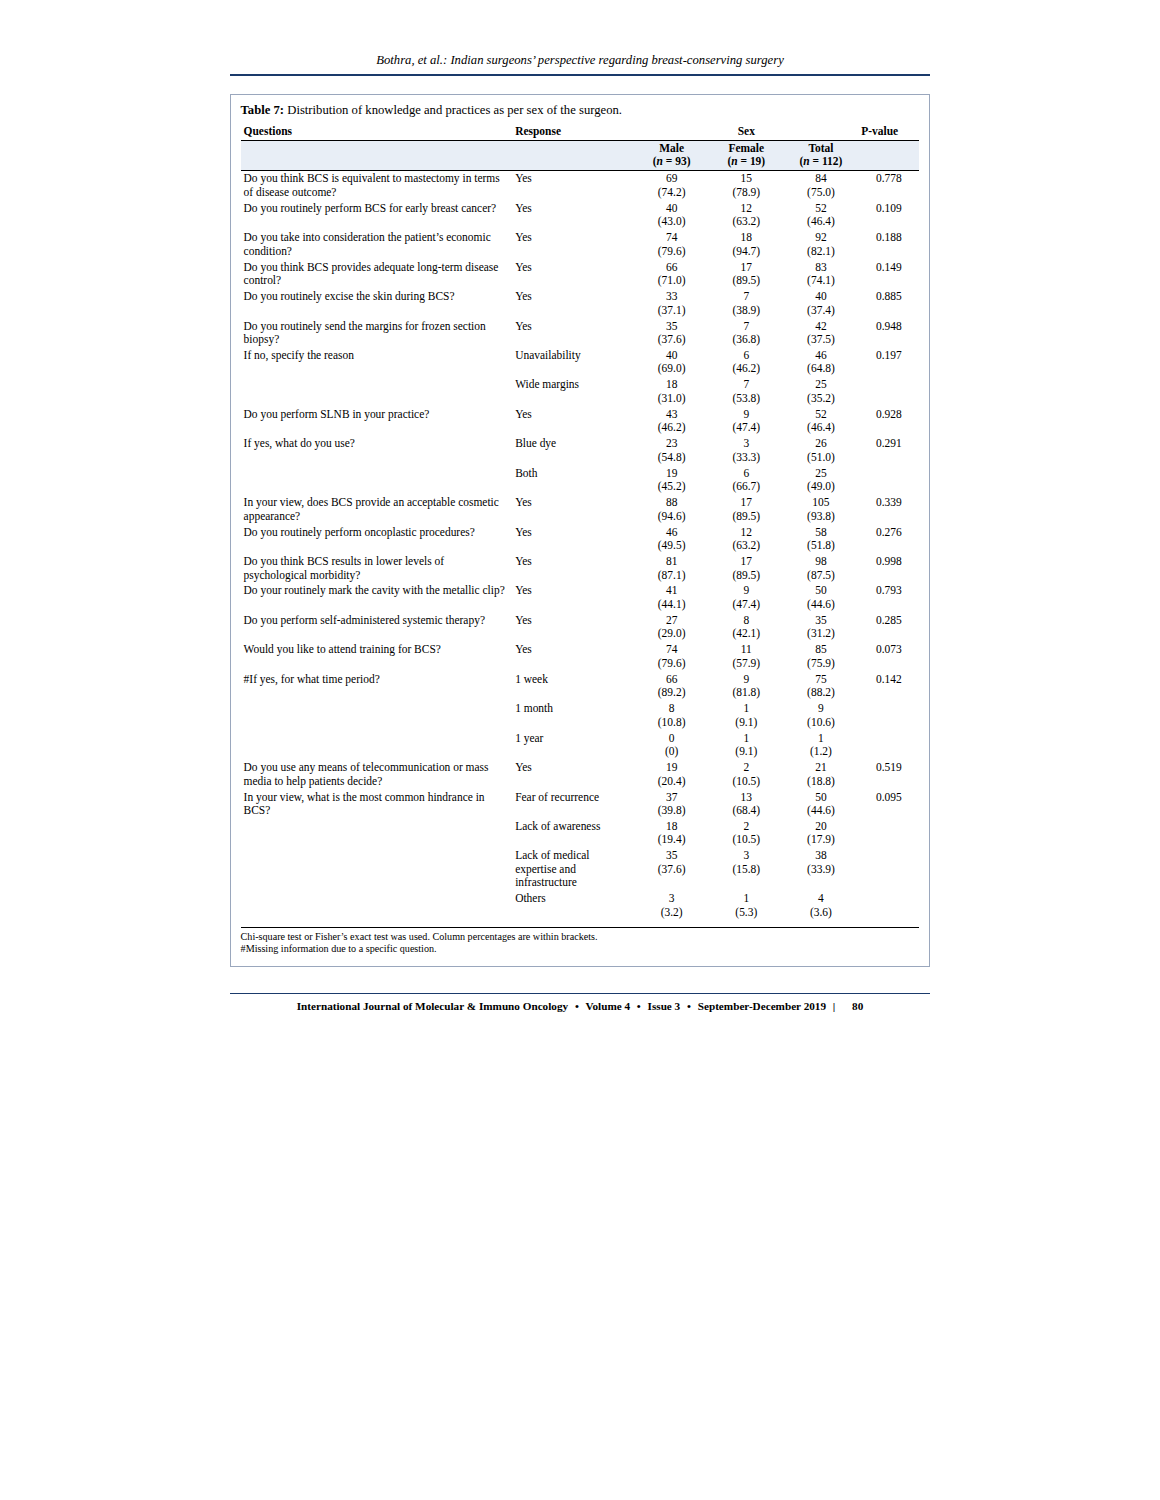Bothra, et al.: Indian surgeons’ perspective regarding breast-conserving surgery
Table 7: Distribution of knowledge and practices as per sex of the surgeon.
| Questions | Response | Sex | P-value |
| --- | --- | --- | --- |
| | | Male ( n = 93) | Female ( n = 19) | Total ( n = 112) | |
| Do you think BCS is equivalent to mastectomy in terms of disease outcome? | Yes | 69 (74.2) | 15 (78.9) | 84 (75.0) | 0.778 |
| Do you routinely perform BCS for early breast cancer? | Yes | 40 (43.0) | 12 (63.2) | 52 (46.4) | 0.109 |
| Do you take into consideration the patient’s economic condition? | Yes | 74 (79.6) | 18 (94.7) | 92 (82.1) | 0.188 |
| Do you think BCS provides adequate long-term disease control? | Yes | 66 (71.0) | 17 (89.5) | 83 (74.1) | 0.149 |
| Do you routinely excise the skin during BCS? | Yes | 33 (37.1) | 7 (38.9) | 40 (37.4) | 0.885 |
| Do you routinely send the margins for frozen section biopsy? | Yes | 35 (37.6) | 7 (36.8) | 42 (37.5) | 0.948 |
| If no, specify the reason | Unavailability | 40 (69.0) | 6 (46.2) | 46 (64.8) | 0.197 |
| | Wide margins | 18 (31.0) | 7 (53.8) | 25 (35.2) | |
| Do you perform SLNB in your practice? | Yes | 43 (46.2) | 9 (47.4) | 52 (46.4) | 0.928 |
| If yes, what do you use? | Blue dye | 23 (54.8) | 3 (33.3) | 26 (51.0) | 0.291 |
| | Both | 19 (45.2) | 6 (66.7) | 25 (49.0) | |
| In your view, does BCS provide an acceptable cosmetic appearance? | Yes | 88 (94.6) | 17 (89.5) | 105 (93.8) | 0.339 |
| Do you routinely perform oncoplastic procedures? | Yes | 46 (49.5) | 12 (63.2) | 58 (51.8) | 0.276 |
| Do you think BCS results in lower levels of psychological morbidity? | Yes | 81 (87.1) | 17 (89.5) | 98 (87.5) | 0.998 |
| Do your routinely mark the cavity with the metallic clip? | Yes | 41 (44.1) | 9 (47.4) | 50 (44.6) | 0.793 |
| Do you perform self-administered systemic therapy? | Yes | 27 (29.0) | 8 (42.1) | 35 (31.2) | 0.285 |
| Would you like to attend training for BCS? | Yes | 74 (79.6) | 11 (57.9) | 85 (75.9) | 0.073 |
| #If yes, for what time period? | 1 week | 66 (89.2) | 9 (81.8) | 75 (88.2) | 0.142 |
| | 1 month | 8 (10.8) | 1 (9.1) | 9 (10.6) | |
| | 1 year | 0 (0) | 1 (9.1) | 1 (1.2) | |
| Do you use any means of telecommunication or mass media to help patients decide? | Yes | 19 (20.4) | 2 (10.5) | 21 (18.8) | 0.519 |
| In your view, what is the most common hindrance in BCS? | Fear of recurrence | 37 (39.8) | 13 (68.4) | 50 (44.6) | 0.095 |
| | Lack of awareness | 18 (19.4) | 2 (10.5) | 20 (17.9) | |
| | Lack of medical expertise and infrastructure | 35 (37.6) | 3 (15.8) | 38 (33.9) | |
| | Others | 3 (3.2) | 1 (5.3) | 4 (3.6) | |
Chi-square test or Fisher’s exact test was used. Column percentages are within brackets.
#Missing information due to a specific question.
International Journal of Molecular & Immuno Oncology • Volume 4 • Issue 3 • September-December 2019 | 80